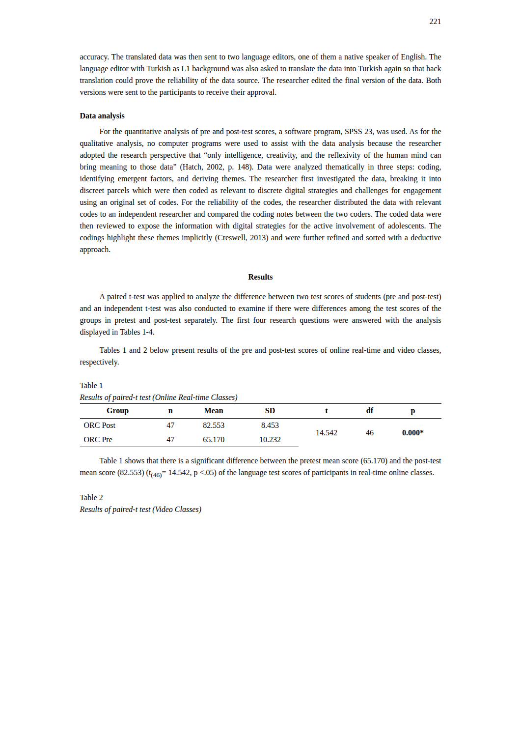221
accuracy. The translated data was then sent to two language editors, one of them a native speaker of English. The language editor with Turkish as L1 background was also asked to translate the data into Turkish again so that back translation could prove the reliability of the data source. The researcher edited the final version of the data. Both versions were sent to the participants to receive their approval.
Data analysis
For the quantitative analysis of pre and post-test scores, a software program, SPSS 23, was used. As for the qualitative analysis, no computer programs were used to assist with the data analysis because the researcher adopted the research perspective that “only intelligence, creativity, and the reflexivity of the human mind can bring meaning to those data” (Hatch, 2002, p. 148). Data were analyzed thematically in three steps: coding, identifying emergent factors, and deriving themes. The researcher first investigated the data, breaking it into discreet parcels which were then coded as relevant to discrete digital strategies and challenges for engagement using an original set of codes. For the reliability of the codes, the researcher distributed the data with relevant codes to an independent researcher and compared the coding notes between the two coders. The coded data were then reviewed to expose the information with digital strategies for the active involvement of adolescents. The codings highlight these themes implicitly (Creswell, 2013) and were further refined and sorted with a deductive approach.
Results
A paired t-test was applied to analyze the difference between two test scores of students (pre and post-test) and an independent t-test was also conducted to examine if there were differences among the test scores of the groups in pretest and post-test separately. The first four research questions were answered with the analysis displayed in Tables 1-4.
Tables 1 and 2 below present results of the pre and post-test scores of online real-time and video classes, respectively.
Table 1 Results of paired-t test (Online Real-time Classes)
| Group | n | Mean | SD | t | df | p |
| --- | --- | --- | --- | --- | --- | --- |
| ORC Post | 47 | 82.553 | 8.453 | 14.542 | 46 | 0.000* |
| ORC Pre | 47 | 65.170 | 10.232 |
Table 1 shows that there is a significant difference between the pretest mean score (65.170) and the post-test mean score (82.553) (t(46)= 14.542, p <.05) of the language test scores of participants in real-time online classes.
Table 2 Results of paired-t test (Video Classes)